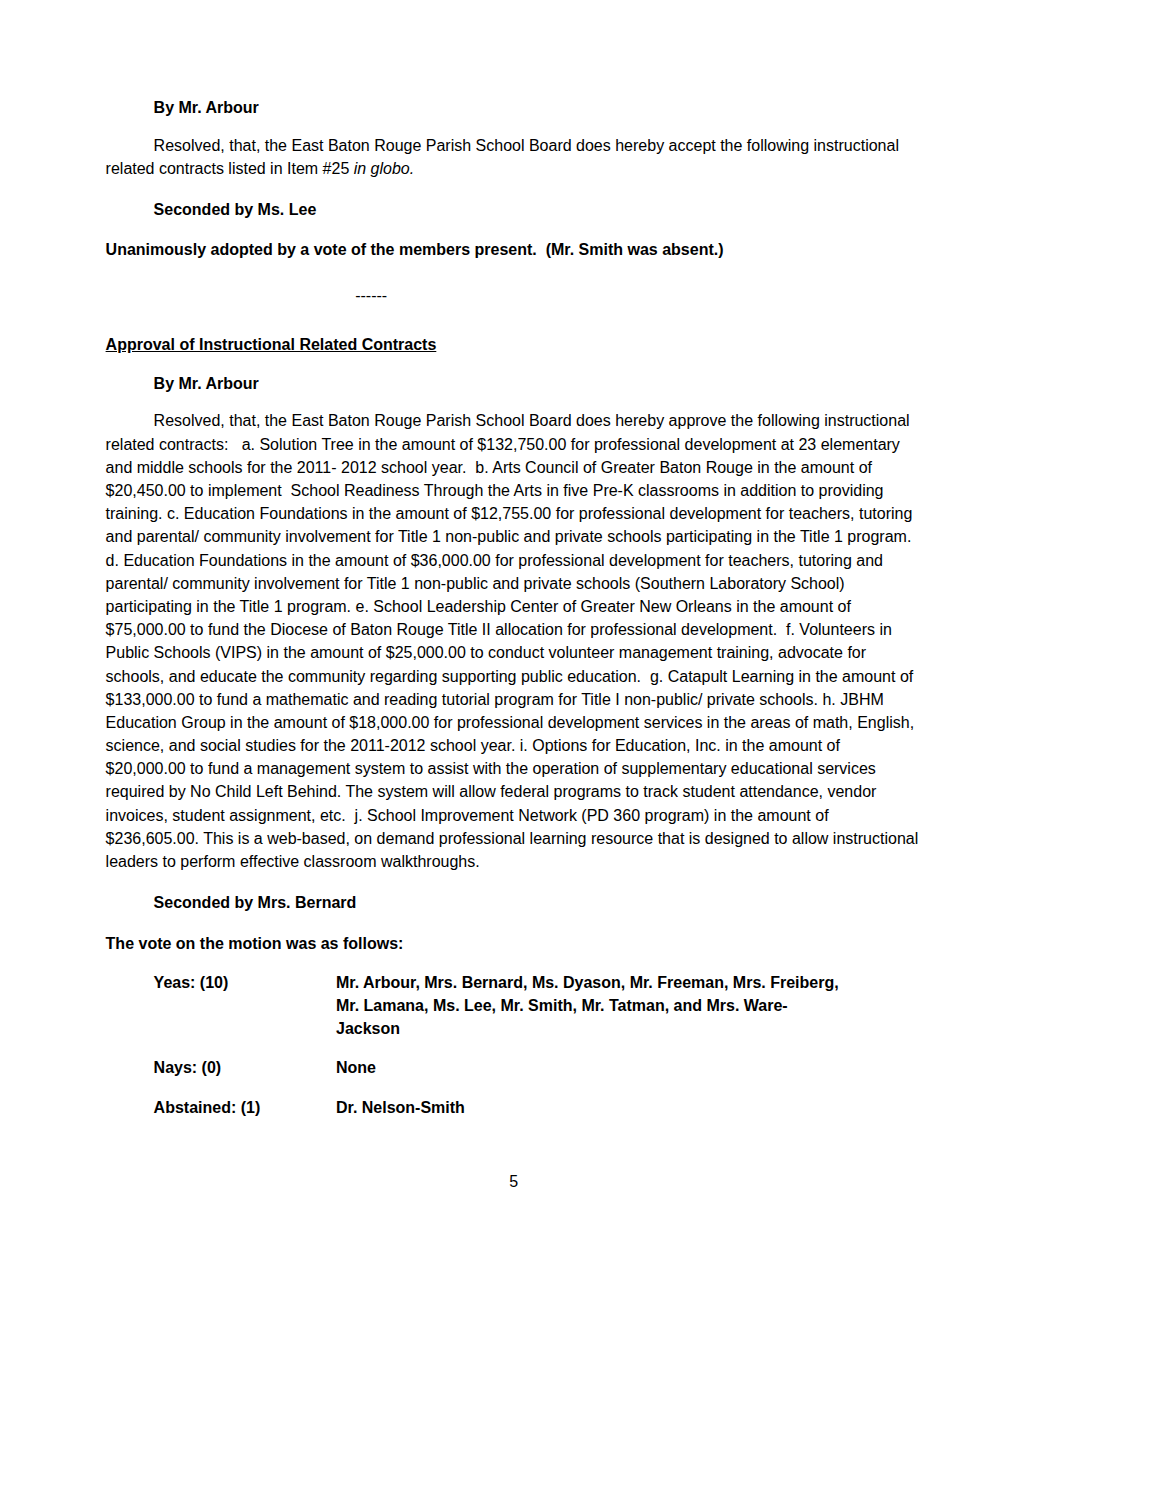By Mr. Arbour
Resolved, that, the East Baton Rouge Parish School Board does hereby accept the following instructional related contracts listed in Item #25 in globo.
Seconded by Ms. Lee
Unanimously adopted by a vote of the members present. (Mr. Smith was absent.)
------
Approval of Instructional Related Contracts
By Mr. Arbour
Resolved, that, the East Baton Rouge Parish School Board does hereby approve the following instructional related contracts: a. Solution Tree in the amount of $132,750.00 for professional development at 23 elementary and middle schools for the 2011- 2012 school year. b. Arts Council of Greater Baton Rouge in the amount of $20,450.00 to implement School Readiness Through the Arts in five Pre-K classrooms in addition to providing training. c. Education Foundations in the amount of $12,755.00 for professional development for teachers, tutoring and parental/ community involvement for Title 1 non-public and private schools participating in the Title 1 program. d. Education Foundations in the amount of $36,000.00 for professional development for teachers, tutoring and parental/ community involvement for Title 1 non-public and private schools (Southern Laboratory School) participating in the Title 1 program. e. School Leadership Center of Greater New Orleans in the amount of $75,000.00 to fund the Diocese of Baton Rouge Title II allocation for professional development. f. Volunteers in Public Schools (VIPS) in the amount of $25,000.00 to conduct volunteer management training, advocate for schools, and educate the community regarding supporting public education. g. Catapult Learning in the amount of $133,000.00 to fund a mathematic and reading tutorial program for Title I non-public/ private schools. h. JBHM Education Group in the amount of $18,000.00 for professional development services in the areas of math, English, science, and social studies for the 2011-2012 school year. i. Options for Education, Inc. in the amount of $20,000.00 to fund a management system to assist with the operation of supplementary educational services required by No Child Left Behind. The system will allow federal programs to track student attendance, vendor invoices, student assignment, etc. j. School Improvement Network (PD 360 program) in the amount of $236,605.00. This is a web-based, on demand professional learning resource that is designed to allow instructional leaders to perform effective classroom walkthroughs.
Seconded by Mrs. Bernard
The vote on the motion was as follows:
| Yeas: (10) | Mr. Arbour, Mrs. Bernard, Ms. Dyason, Mr. Freeman, Mrs. Freiberg, Mr. Lamana, Ms. Lee, Mr. Smith, Mr. Tatman, and Mrs. Ware-Jackson |
| Nays: (0) | None |
| Abstained: (1) | Dr. Nelson-Smith |
5